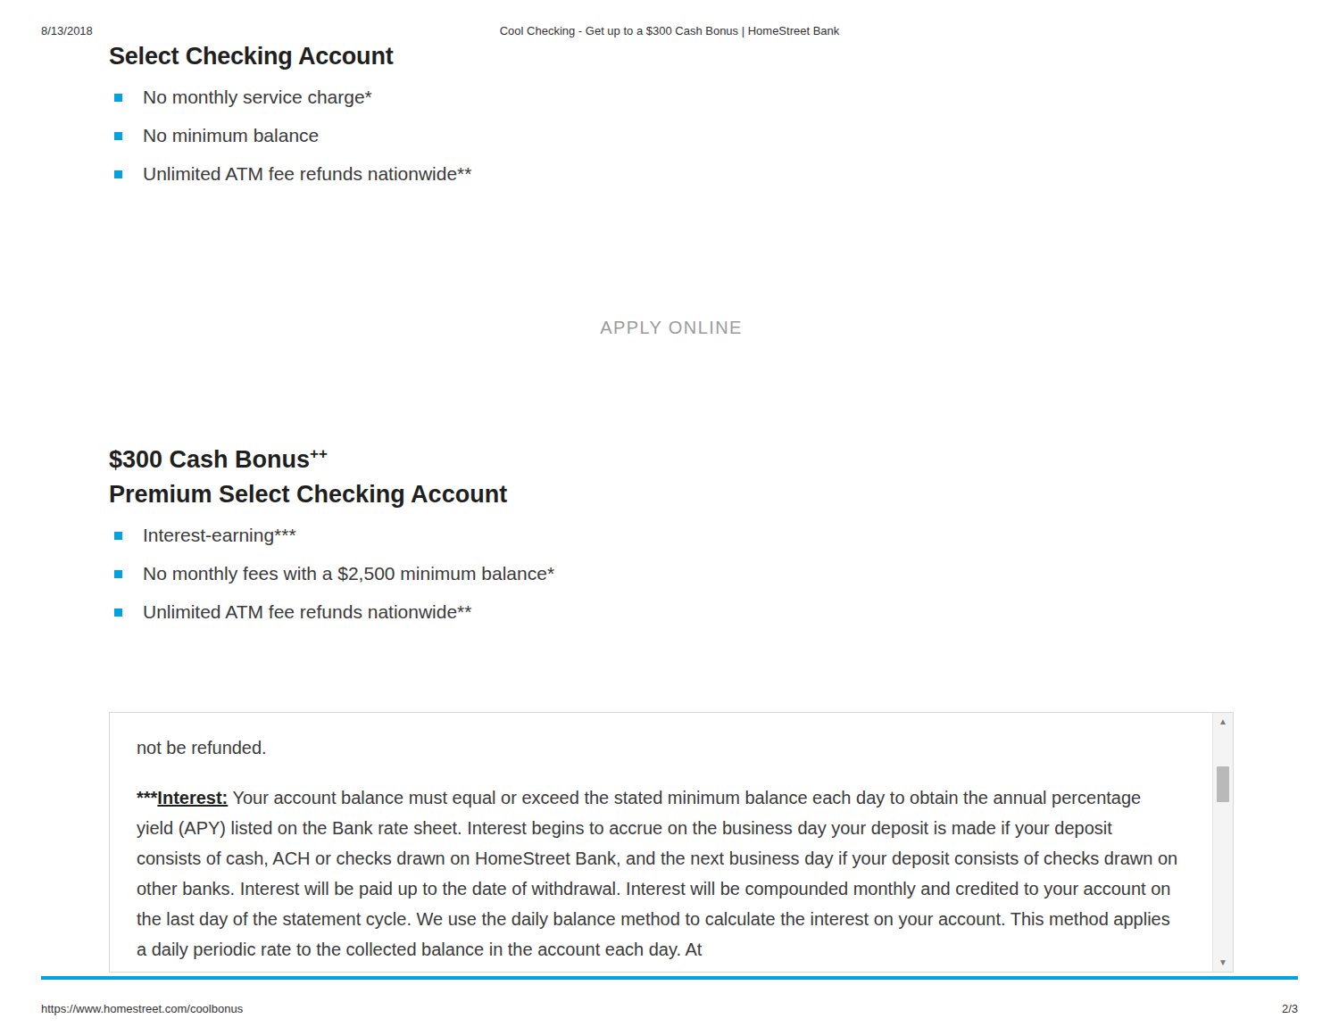8/13/2018
Cool Checking - Get up to a $300 Cash Bonus | HomeStreet Bank
Select Checking Account
No monthly service charge*
No minimum balance
Unlimited ATM fee refunds nationwide**
APPLY ONLINE
$300 Cash Bonus++
Premium Select Checking Account
Interest-earning***
No monthly fees with a $2,500 minimum balance*
Unlimited ATM fee refunds nationwide**
not be refunded.
***Interest: Your account balance must equal or exceed the stated minimum balance each day to obtain the annual percentage yield (APY) listed on the Bank rate sheet. Interest begins to accrue on the business day your deposit is made if your deposit consists of cash, ACH or checks drawn on HomeStreet Bank, and the next business day if your deposit consists of checks drawn on other banks. Interest will be paid up to the date of withdrawal. Interest will be compounded monthly and credited to your account on the last day of the statement cycle. We use the daily balance method to calculate the interest on your account. This method applies a daily periodic rate to the collected balance in the account each day. At
▲
▼
https://www.homestreet.com/coolbonus 2/3